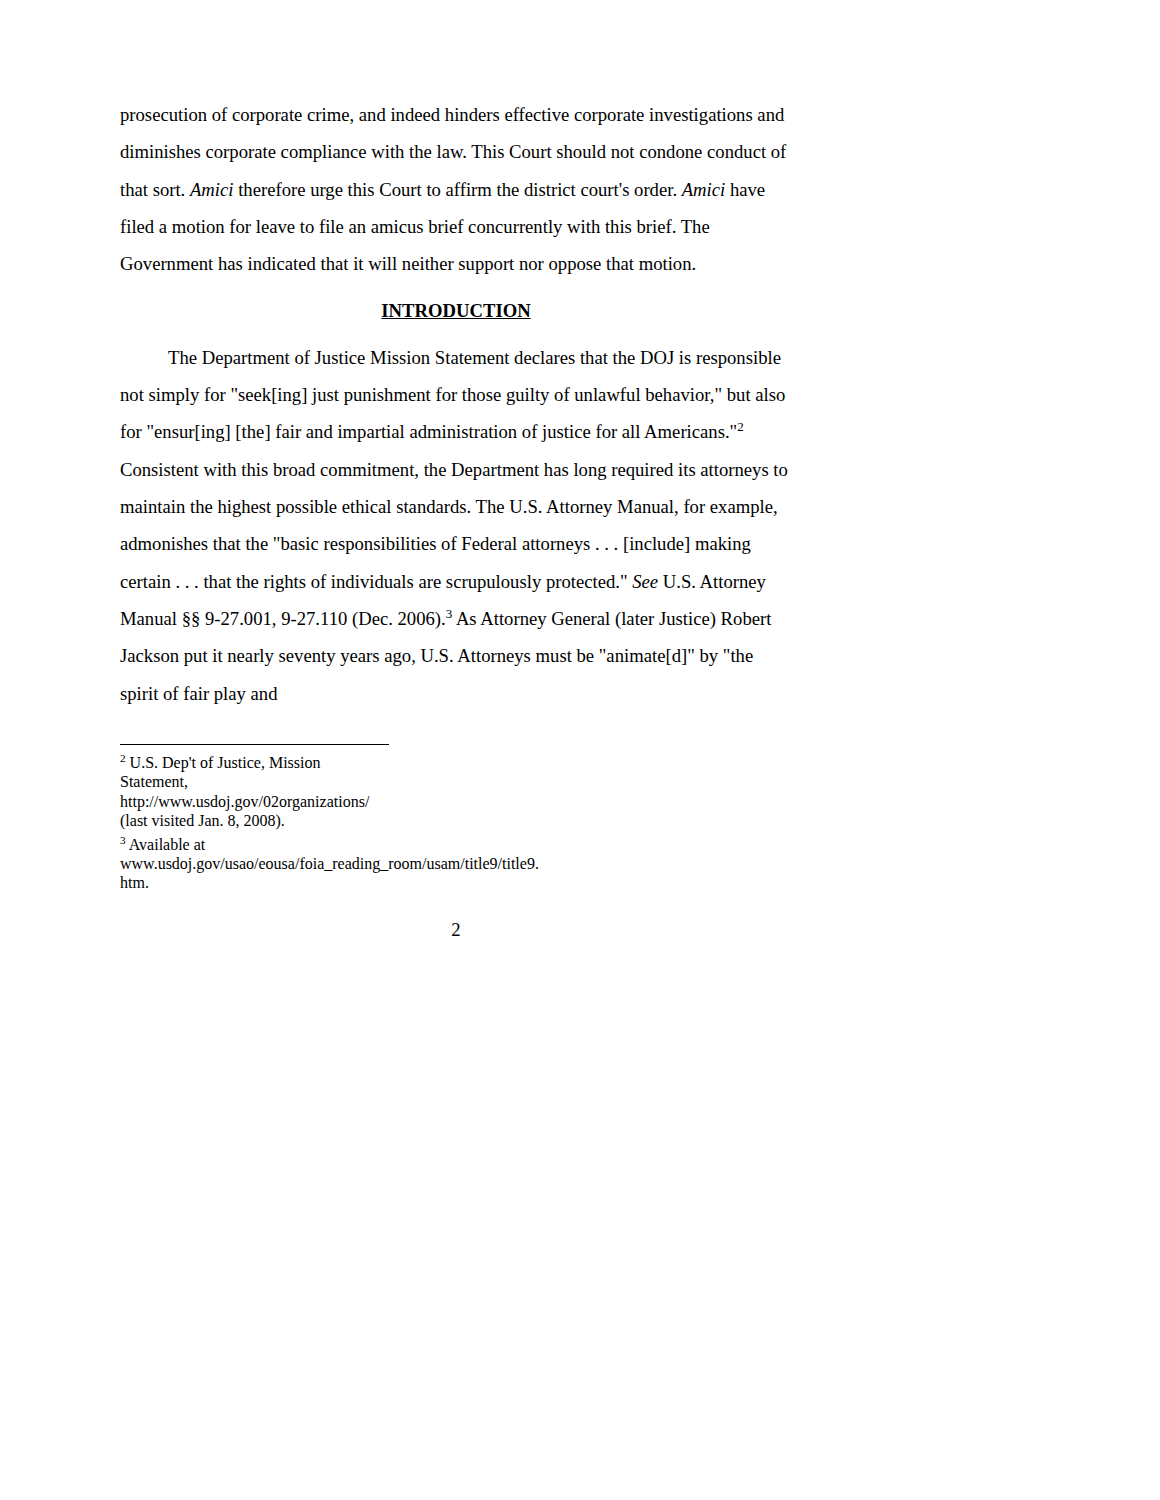prosecution of corporate crime, and indeed hinders effective corporate investigations and diminishes corporate compliance with the law. This Court should not condone conduct of that sort. Amici therefore urge this Court to affirm the district court's order. Amici have filed a motion for leave to file an amicus brief concurrently with this brief. The Government has indicated that it will neither support nor oppose that motion.
INTRODUCTION
The Department of Justice Mission Statement declares that the DOJ is responsible not simply for "seek[ing] just punishment for those guilty of unlawful behavior," but also for "ensur[ing] [the] fair and impartial administration of justice for all Americans."2 Consistent with this broad commitment, the Department has long required its attorneys to maintain the highest possible ethical standards. The U.S. Attorney Manual, for example, admonishes that the "basic responsibilities of Federal attorneys . . . [include] making certain . . . that the rights of individuals are scrupulously protected." See U.S. Attorney Manual §§ 9-27.001, 9-27.110 (Dec. 2006).3 As Attorney General (later Justice) Robert Jackson put it nearly seventy years ago, U.S. Attorneys must be "animate[d]" by "the spirit of fair play and
2 U.S. Dep't of Justice, Mission Statement, http://www.usdoj.gov/02organizations/ (last visited Jan. 8, 2008).
3 Available at www.usdoj.gov/usao/eousa/foia_reading_room/usam/title9/title9. htm.
2